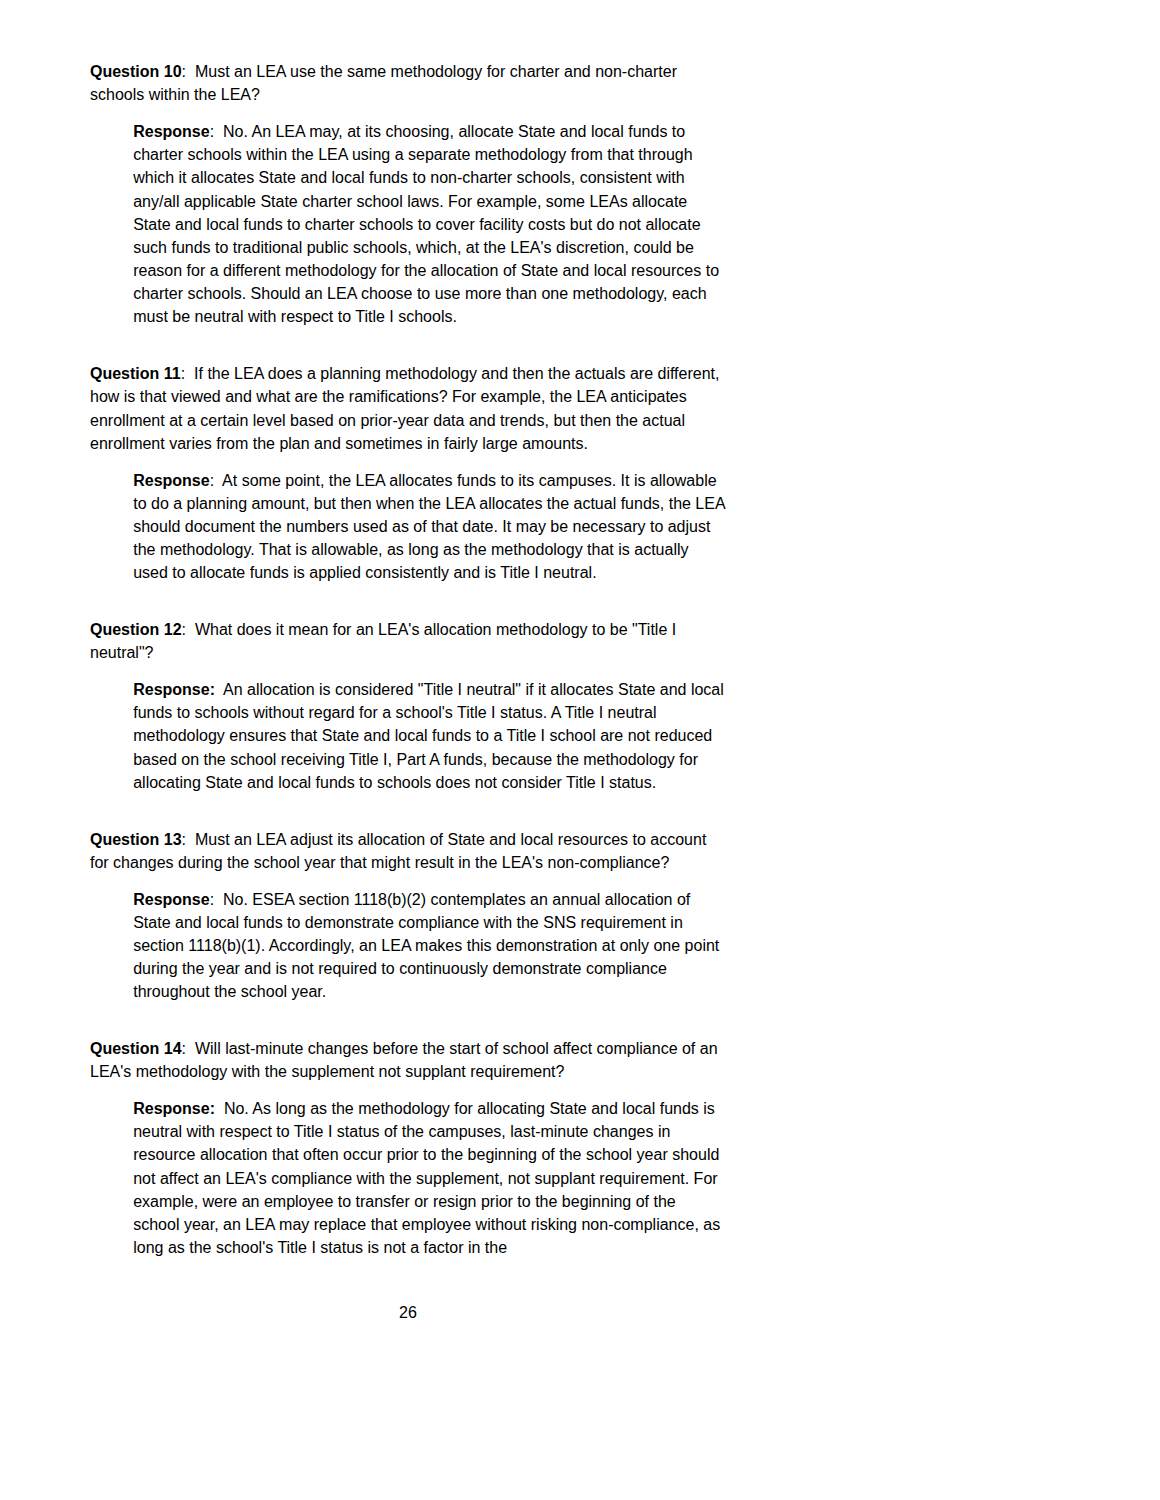Question 10: Must an LEA use the same methodology for charter and non-charter schools within the LEA?
Response: No. An LEA may, at its choosing, allocate State and local funds to charter schools within the LEA using a separate methodology from that through which it allocates State and local funds to non-charter schools, consistent with any/all applicable State charter school laws. For example, some LEAs allocate State and local funds to charter schools to cover facility costs but do not allocate such funds to traditional public schools, which, at the LEA's discretion, could be reason for a different methodology for the allocation of State and local resources to charter schools. Should an LEA choose to use more than one methodology, each must be neutral with respect to Title I schools.
Question 11: If the LEA does a planning methodology and then the actuals are different, how is that viewed and what are the ramifications? For example, the LEA anticipates enrollment at a certain level based on prior-year data and trends, but then the actual enrollment varies from the plan and sometimes in fairly large amounts.
Response: At some point, the LEA allocates funds to its campuses. It is allowable to do a planning amount, but then when the LEA allocates the actual funds, the LEA should document the numbers used as of that date. It may be necessary to adjust the methodology. That is allowable, as long as the methodology that is actually used to allocate funds is applied consistently and is Title I neutral.
Question 12: What does it mean for an LEA's allocation methodology to be "Title I neutral"?
Response: An allocation is considered "Title I neutral" if it allocates State and local funds to schools without regard for a school's Title I status. A Title I neutral methodology ensures that State and local funds to a Title I school are not reduced based on the school receiving Title I, Part A funds, because the methodology for allocating State and local funds to schools does not consider Title I status.
Question 13: Must an LEA adjust its allocation of State and local resources to account for changes during the school year that might result in the LEA's non-compliance?
Response: No. ESEA section 1118(b)(2) contemplates an annual allocation of State and local funds to demonstrate compliance with the SNS requirement in section 1118(b)(1). Accordingly, an LEA makes this demonstration at only one point during the year and is not required to continuously demonstrate compliance throughout the school year.
Question 14: Will last-minute changes before the start of school affect compliance of an LEA's methodology with the supplement not supplant requirement?
Response: No. As long as the methodology for allocating State and local funds is neutral with respect to Title I status of the campuses, last-minute changes in resource allocation that often occur prior to the beginning of the school year should not affect an LEA's compliance with the supplement, not supplant requirement. For example, were an employee to transfer or resign prior to the beginning of the school year, an LEA may replace that employee without risking non-compliance, as long as the school's Title I status is not a factor in the
26